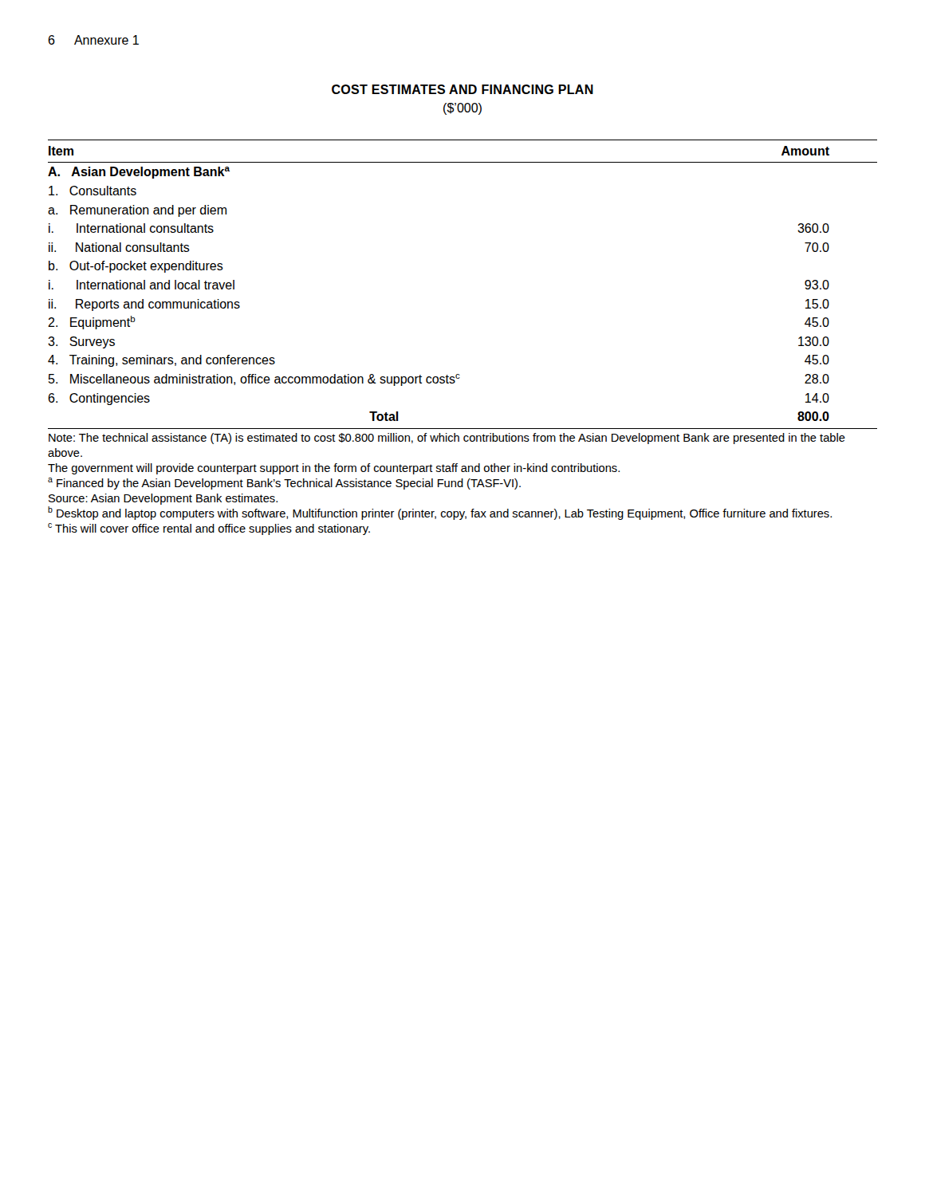6 Annexure 1
COST ESTIMATES AND FINANCING PLAN
($’000)
| Item | Amount |
| --- | --- |
| A. Asian Development Bank a | |
| 1. Consultants | |
| a. Remuneration and per diem | |
| i. International consultants | 360.0 |
| ii. National consultants | 70.0 |
| b. Out-of-pocket expenditures | |
| i. International and local travel | 93.0 |
| ii. Reports and communications | 15.0 |
| 2. Equipment b | 45.0 |
| 3. Surveys | 130.0 |
| 4. Training, seminars, and conferences | 45.0 |
| 5. Miscellaneous administration, office accommodation & support costs c | 28.0 |
| 6. Contingencies | 14.0 |
| Total | 800.0 |
Note: The technical assistance (TA) is estimated to cost $0.800 million, of which contributions from the Asian Development Bank are presented in the table above.
The government will provide counterpart support in the form of counterpart staff and other in-kind contributions.
a Financed by the Asian Development Bank’s Technical Assistance Special Fund (TASF-VI).
Source: Asian Development Bank estimates.
b Desktop and laptop computers with software, Multifunction printer (printer, copy, fax and scanner), Lab Testing Equipment, Office furniture and fixtures.
c This will cover office rental and office supplies and stationary.